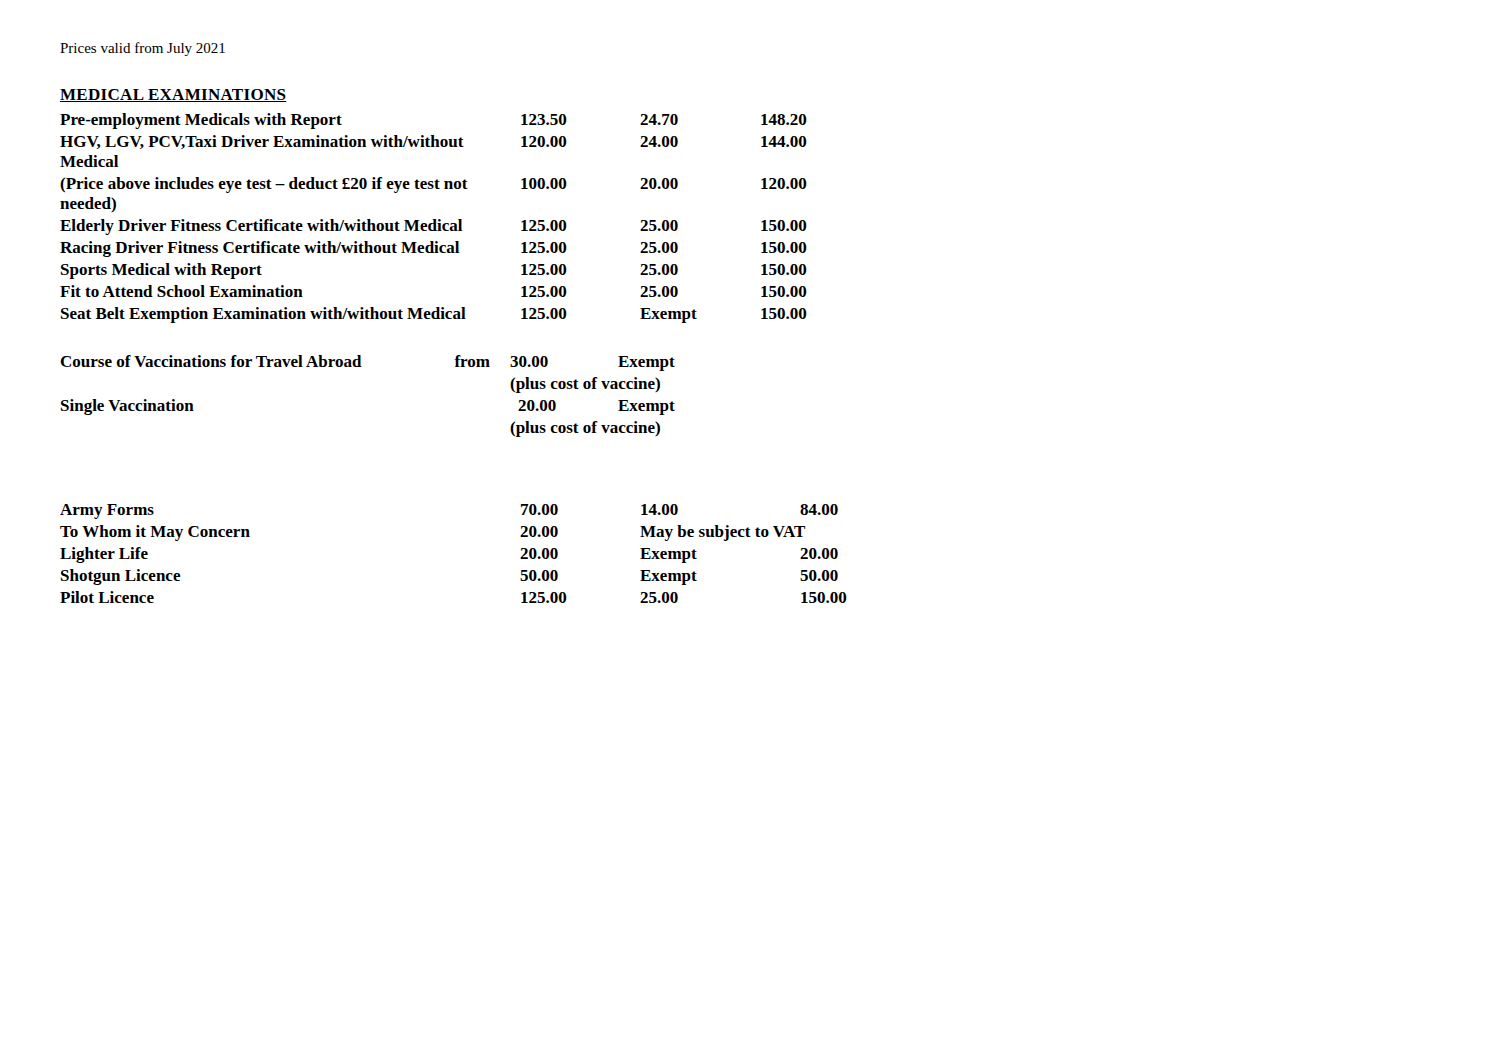Prices valid from July 2021
MEDICAL EXAMINATIONS
| Pre-employment Medicals with Report | 123.50 | 24.70 | 148.20 |
| HGV, LGV, PCV,Taxi Driver Examination with/without Medical | 120.00 | 24.00 | 144.00 |
| (Price above includes eye test – deduct £20 if eye test not needed) | 100.00 | 20.00 | 120.00 |
| Elderly Driver Fitness Certificate with/without Medical | 125.00 | 25.00 | 150.00 |
| Racing Driver Fitness Certificate with/without Medical | 125.00 | 25.00 | 150.00 |
| Sports Medical with Report | 125.00 | 25.00 | 150.00 |
| Fit to Attend School Examination | 125.00 | 25.00 | 150.00 |
| Seat Belt Exemption Examination with/without Medical | 125.00 | Exempt | 150.00 |
| Course of Vaccinations for Travel Abroad | from | 30.00 | Exempt |
| | | (plus cost of vaccine) |
| Single Vaccination | | 20.00 | Exempt |
| | | (plus cost of vaccine) |
| Army Forms | 70.00 | 14.00 | 84.00 |
| To Whom it May Concern | 20.00 | May be subject to VAT |
| Lighter Life | 20.00 | Exempt | 20.00 |
| Shotgun Licence | 50.00 | Exempt | 50.00 |
| Pilot Licence | 125.00 | 25.00 | 150.00 |